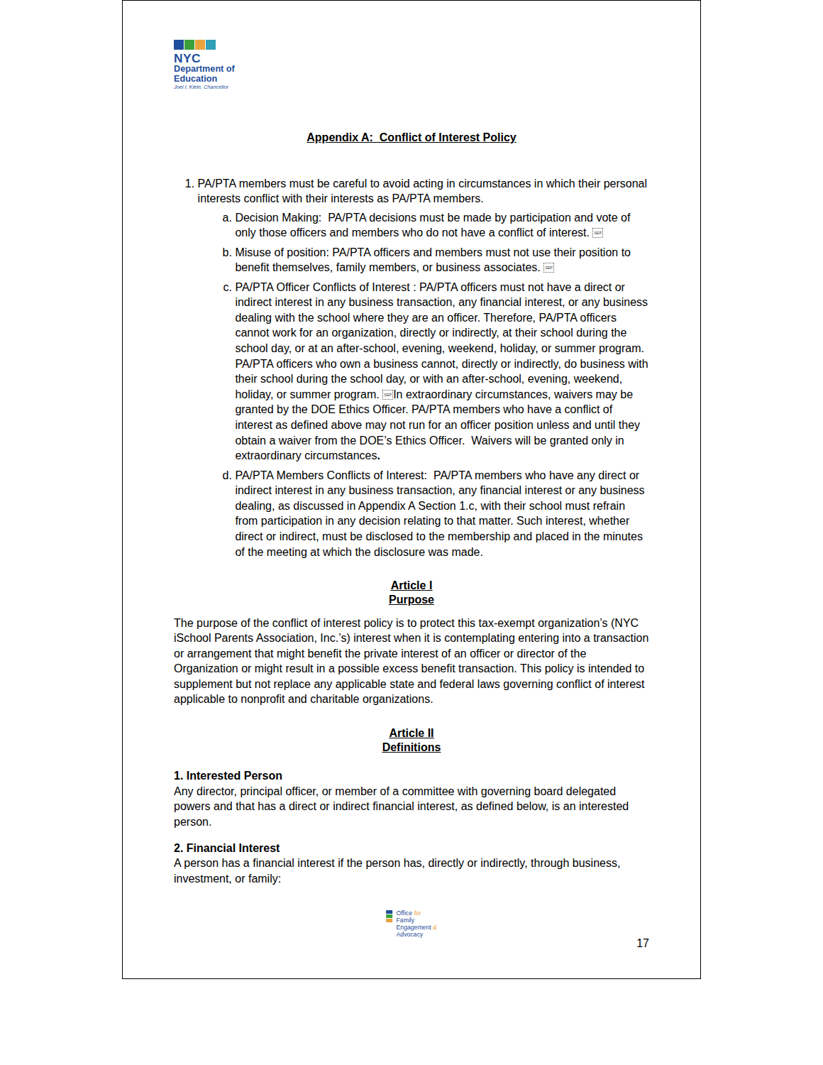NYC Department of
Education Joel I. Klein, Chancellor
Appendix A: Conflict of Interest Policy
PA/PTA members must be careful to avoid acting in circumstances in which their personal interests conflict with their interests as PA/PTA members.
Decision Making: PA/PTA decisions must be made by participation and vote of only those officers and members who do not have a conflict of interest.
Misuse of position: PA/PTA officers and members must not use their position to benefit themselves, family members, or business associates.
PA/PTA Officer Conflicts of Interest : PA/PTA officers must not have a direct or indirect interest in any business transaction, any financial interest, or any business dealing with the school where they are an officer. Therefore, PA/PTA officers cannot work for an organization, directly or indirectly, at their school during the school day, or at an after-school, evening, weekend, holiday, or summer program. PA/PTA officers who own a business cannot, directly or indirectly, do business with their school during the school day, or with an after-school, evening, weekend, holiday, or summer program. In extraordinary circumstances, waivers may be granted by the DOE Ethics Officer. PA/PTA members who have a conflict of interest as defined above may not run for an officer position unless and until they obtain a waiver from the DOE’s Ethics Officer. Waivers will be granted only in extraordinary circumstances.
PA/PTA Members Conflicts of Interest: PA/PTA members who have any direct or indirect interest in any business transaction, any financial interest or any business dealing, as discussed in Appendix A Section 1.c, with their school must refrain from participation in any decision relating to that matter. Such interest, whether direct or indirect, must be disclosed to the membership and placed in the minutes of the meeting at which the disclosure was made.
Article I Purpose
The purpose of the conflict of interest policy is to protect this tax-exempt organization’s (NYC iSchool Parents Association, Inc.’s) interest when it is contemplating entering into a transaction or arrangement that might benefit the private interest of an officer or director of the Organization or might result in a possible excess benefit transaction. This policy is intended to supplement but not replace any applicable state and federal laws governing conflict of interest applicable to nonprofit and charitable organizations.
Article II Definitions
1. Interested Person
Any director, principal officer, or member of a committee with governing board delegated powers and that has a direct or indirect financial interest, as defined below, is an interested person.
2. Financial Interest
A person has a financial interest if the person has, directly or indirectly, through business, investment, or family:
Office for
Family
Engagement &
Advocacy
17